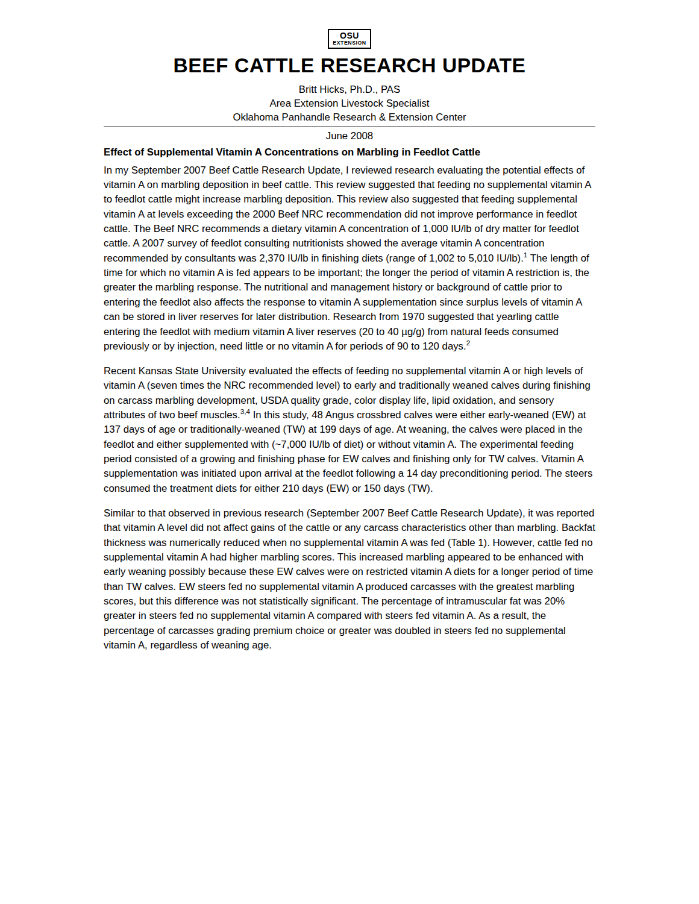OSU EXTENSION
BEEF CATTLE RESEARCH UPDATE
Britt Hicks, Ph.D., PAS
Area Extension Livestock Specialist
Oklahoma Panhandle Research & Extension Center
June 2008
Effect of Supplemental Vitamin A Concentrations on Marbling in Feedlot Cattle
In my September 2007 Beef Cattle Research Update, I reviewed research evaluating the potential effects of vitamin A on marbling deposition in beef cattle. This review suggested that feeding no supplemental vitamin A to feedlot cattle might increase marbling deposition. This review also suggested that feeding supplemental vitamin A at levels exceeding the 2000 Beef NRC recommendation did not improve performance in feedlot cattle. The Beef NRC recommends a dietary vitamin A concentration of 1,000 IU/lb of dry matter for feedlot cattle. A 2007 survey of feedlot consulting nutritionists showed the average vitamin A concentration recommended by consultants was 2,370 IU/lb in finishing diets (range of 1,002 to 5,010 IU/lb).1 The length of time for which no vitamin A is fed appears to be important; the longer the period of vitamin A restriction is, the greater the marbling response. The nutritional and management history or background of cattle prior to entering the feedlot also affects the response to vitamin A supplementation since surplus levels of vitamin A can be stored in liver reserves for later distribution. Research from 1970 suggested that yearling cattle entering the feedlot with medium vitamin A liver reserves (20 to 40 µg/g) from natural feeds consumed previously or by injection, need little or no vitamin A for periods of 90 to 120 days.2
Recent Kansas State University evaluated the effects of feeding no supplemental vitamin A or high levels of vitamin A (seven times the NRC recommended level) to early and traditionally weaned calves during finishing on carcass marbling development, USDA quality grade, color display life, lipid oxidation, and sensory attributes of two beef muscles.3,4 In this study, 48 Angus crossbred calves were either early-weaned (EW) at 137 days of age or traditionally-weaned (TW) at 199 days of age. At weaning, the calves were placed in the feedlot and either supplemented with (~7,000 IU/lb of diet) or without vitamin A. The experimental feeding period consisted of a growing and finishing phase for EW calves and finishing only for TW calves. Vitamin A supplementation was initiated upon arrival at the feedlot following a 14 day preconditioning period. The steers consumed the treatment diets for either 210 days (EW) or 150 days (TW).
Similar to that observed in previous research (September 2007 Beef Cattle Research Update), it was reported that vitamin A level did not affect gains of the cattle or any carcass characteristics other than marbling. Backfat thickness was numerically reduced when no supplemental vitamin A was fed (Table 1). However, cattle fed no supplemental vitamin A had higher marbling scores. This increased marbling appeared to be enhanced with early weaning possibly because these EW calves were on restricted vitamin A diets for a longer period of time than TW calves. EW steers fed no supplemental vitamin A produced carcasses with the greatest marbling scores, but this difference was not statistically significant. The percentage of intramuscular fat was 20% greater in steers fed no supplemental vitamin A compared with steers fed vitamin A. As a result, the percentage of carcasses grading premium choice or greater was doubled in steers fed no supplemental vitamin A, regardless of weaning age.